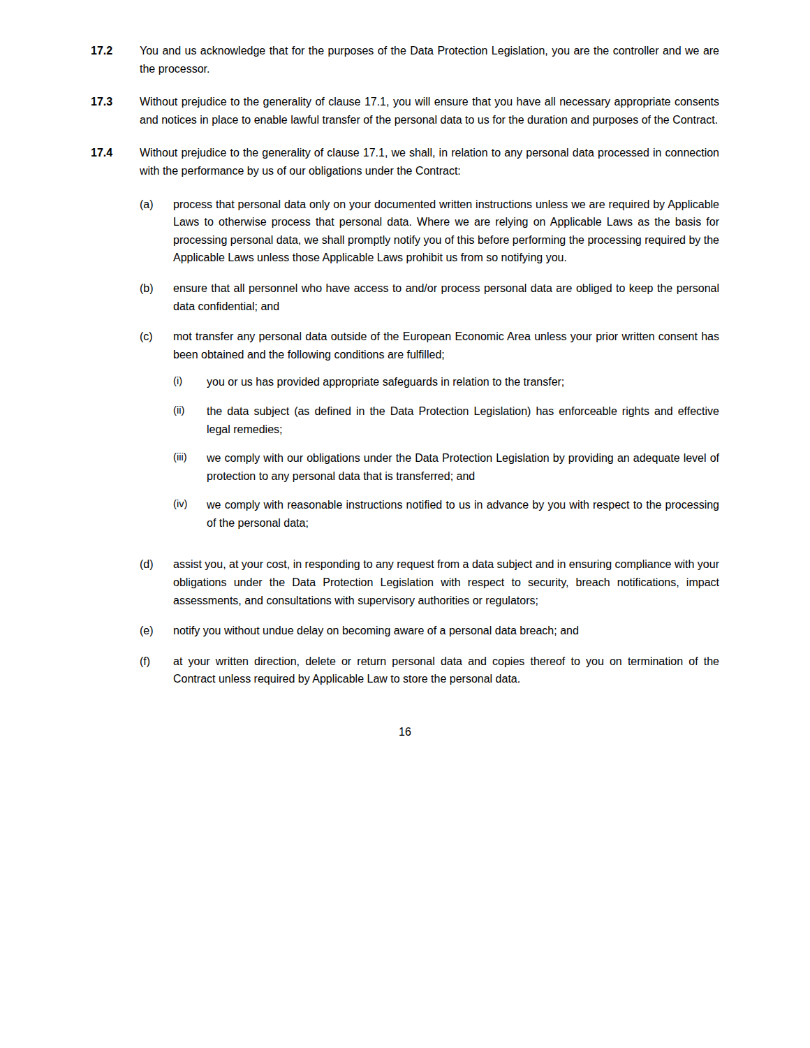17.2
You and us acknowledge that for the purposes of the Data Protection Legislation, you are the controller and we are the processor.
17.3
Without prejudice to the generality of clause 17.1, you will ensure that you have all necessary appropriate consents and notices in place to enable lawful transfer of the personal data to us for the duration and purposes of the Contract.
17.4
Without prejudice to the generality of clause 17.1, we shall, in relation to any personal data processed in connection with the performance by us of our obligations under the Contract:
(a)
process that personal data only on your documented written instructions unless we are required by Applicable Laws to otherwise process that personal data. Where we are relying on Applicable Laws as the basis for processing personal data, we shall promptly notify you of this before performing the processing required by the Applicable Laws unless those Applicable Laws prohibit us from so notifying you.
(b)
ensure that all personnel who have access to and/or process personal data are obliged to keep the personal data confidential; and
(c)
mot transfer any personal data outside of the European Economic Area unless your prior written consent has been obtained and the following conditions are fulfilled;
(i)
you or us has provided appropriate safeguards in relation to the transfer;
(ii)
the data subject (as defined in the Data Protection Legislation) has enforceable rights and effective legal remedies;
(iii)
we comply with our obligations under the Data Protection Legislation by providing an adequate level of protection to any personal data that is transferred; and
(iv)
we comply with reasonable instructions notified to us in advance by you with respect to the processing of the personal data;
(d)
assist you, at your cost, in responding to any request from a data subject and in ensuring compliance with your obligations under the Data Protection Legislation with respect to security, breach notifications, impact assessments, and consultations with supervisory authorities or regulators;
(e)
notify you without undue delay on becoming aware of a personal data breach; and
(f)
at your written direction, delete or return personal data and copies thereof to you on termination of the Contract unless required by Applicable Law to store the personal data.
16